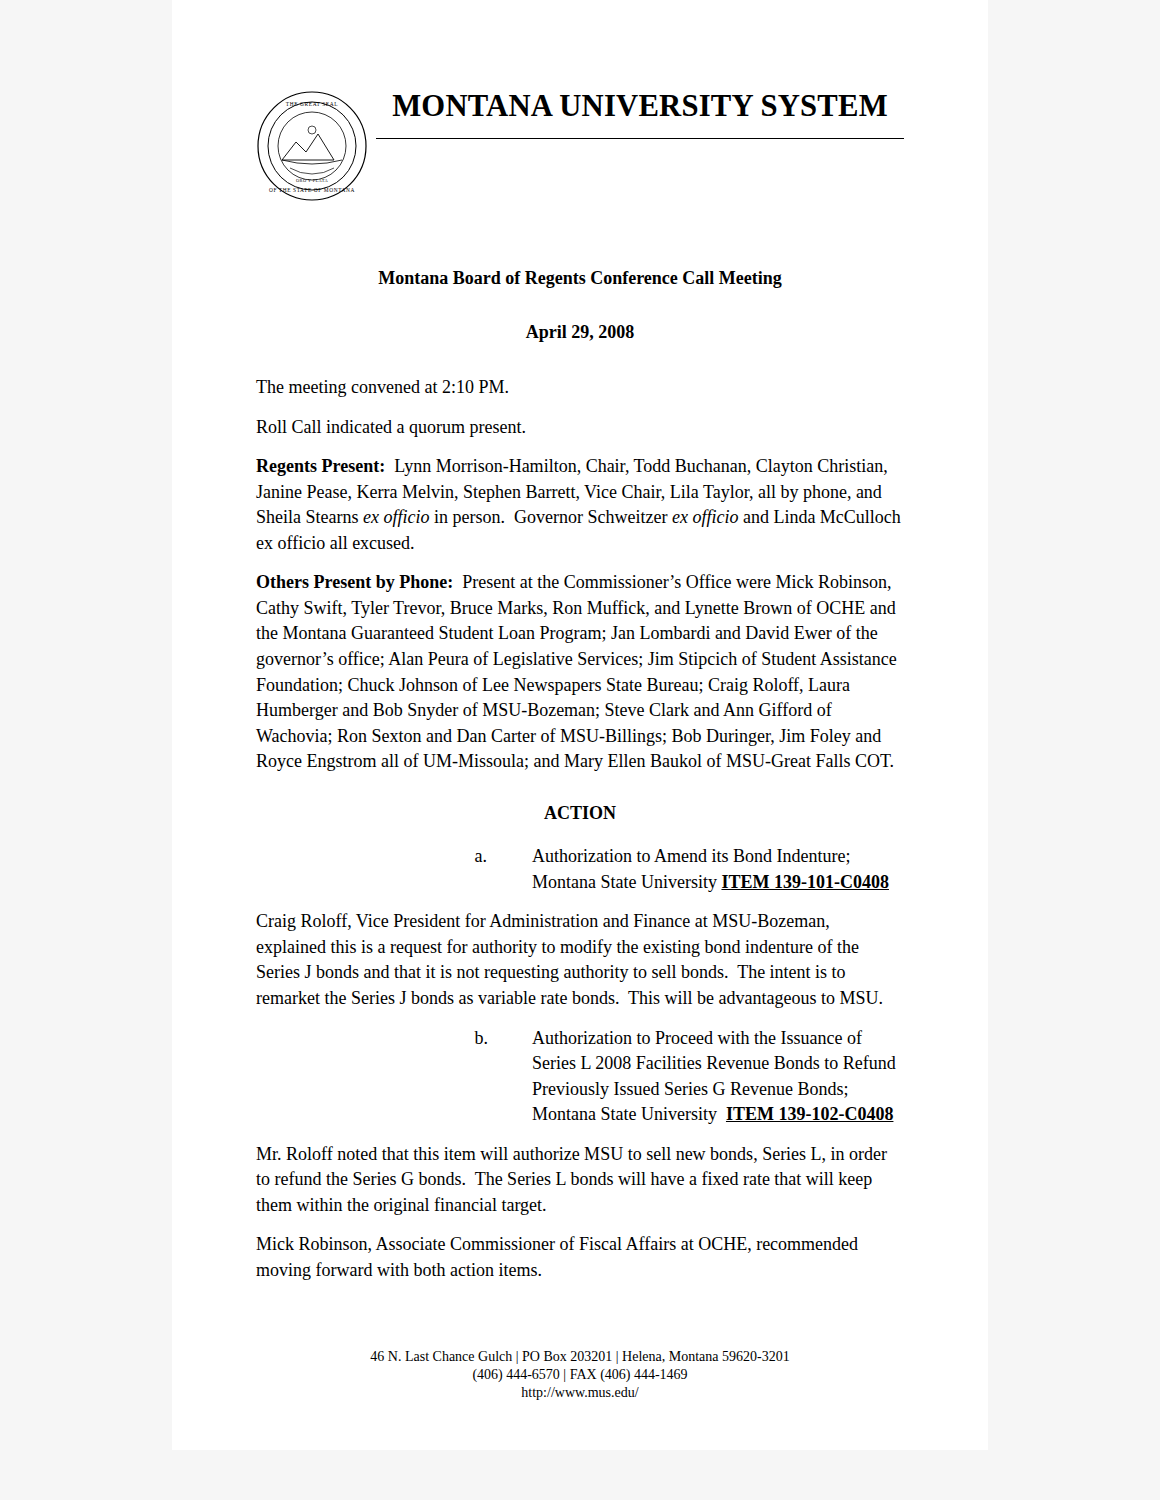THE GREAT SEAL OF THE STATE OF MONTANA ORO Y PLATA
MONTANA UNIVERSITY SYSTEM
Montana Board of Regents Conference Call Meeting
April 29, 2008
The meeting convened at 2:10 PM.
Roll Call indicated a quorum present.
Regents Present: Lynn Morrison-Hamilton, Chair, Todd Buchanan, Clayton Christian, Janine Pease, Kerra Melvin, Stephen Barrett, Vice Chair, Lila Taylor, all by phone, and Sheila Stearns ex officio in person. Governor Schweitzer ex officio and Linda McCulloch ex officio all excused.
Others Present by Phone: Present at the Commissioner’s Office were Mick Robinson, Cathy Swift, Tyler Trevor, Bruce Marks, Ron Muffick, and Lynette Brown of OCHE and the Montana Guaranteed Student Loan Program; Jan Lombardi and David Ewer of the governor’s office; Alan Peura of Legislative Services; Jim Stipcich of Student Assistance Foundation; Chuck Johnson of Lee Newspapers State Bureau; Craig Roloff, Laura Humberger and Bob Snyder of MSU-Bozeman; Steve Clark and Ann Gifford of Wachovia; Ron Sexton and Dan Carter of MSU-Billings; Bob Duringer, Jim Foley and Royce Engstrom all of UM-Missoula; and Mary Ellen Baukol of MSU-Great Falls COT.
ACTION
a. Authorization to Amend its Bond Indenture; Montana State University ITEM 139-101-C0408
Craig Roloff, Vice President for Administration and Finance at MSU-Bozeman, explained this is a request for authority to modify the existing bond indenture of the Series J bonds and that it is not requesting authority to sell bonds. The intent is to remarket the Series J bonds as variable rate bonds. This will be advantageous to MSU.
b. Authorization to Proceed with the Issuance of Series L 2008 Facilities Revenue Bonds to Refund Previously Issued Series G Revenue Bonds; Montana State University ITEM 139-102-C0408
Mr. Roloff noted that this item will authorize MSU to sell new bonds, Series L, in order to refund the Series G bonds. The Series L bonds will have a fixed rate that will keep them within the original financial target.
Mick Robinson, Associate Commissioner of Fiscal Affairs at OCHE, recommended moving forward with both action items.
46 N. Last Chance Gulch | PO Box 203201 | Helena, Montana 59620-3201
(406) 444-6570 | FAX (406) 444-1469
http://www.mus.edu/